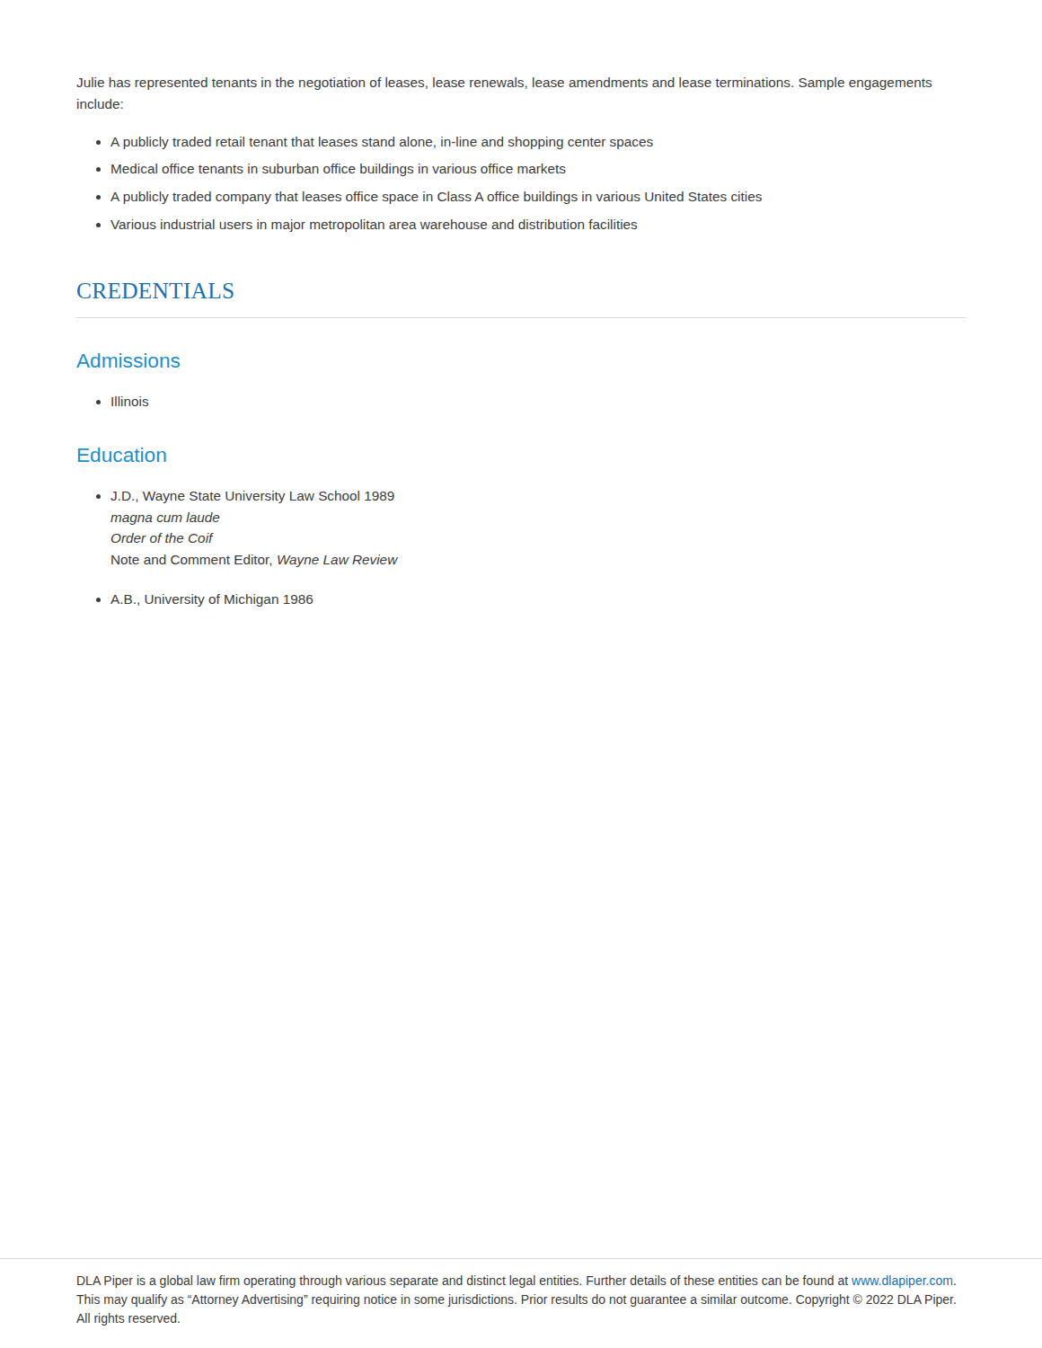Julie has represented tenants in the negotiation of leases, lease renewals, lease amendments and lease terminations. Sample engagements include:
A publicly traded retail tenant that leases stand alone, in-line and shopping center spaces
Medical office tenants in suburban office buildings in various office markets
A publicly traded company that leases office space in Class A office buildings in various United States cities
Various industrial users in major metropolitan area warehouse and distribution facilities
CREDENTIALS
Admissions
Illinois
Education
J.D., Wayne State University Law School 1989 magna cum laude Order of the Coif Note and Comment Editor, Wayne Law Review
A.B., University of Michigan 1986
DLA Piper is a global law firm operating through various separate and distinct legal entities. Further details of these entities can be found at www.dlapiper.com. This may qualify as “Attorney Advertising” requiring notice in some jurisdictions. Prior results do not guarantee a similar outcome. Copyright © 2022 DLA Piper. All rights reserved.